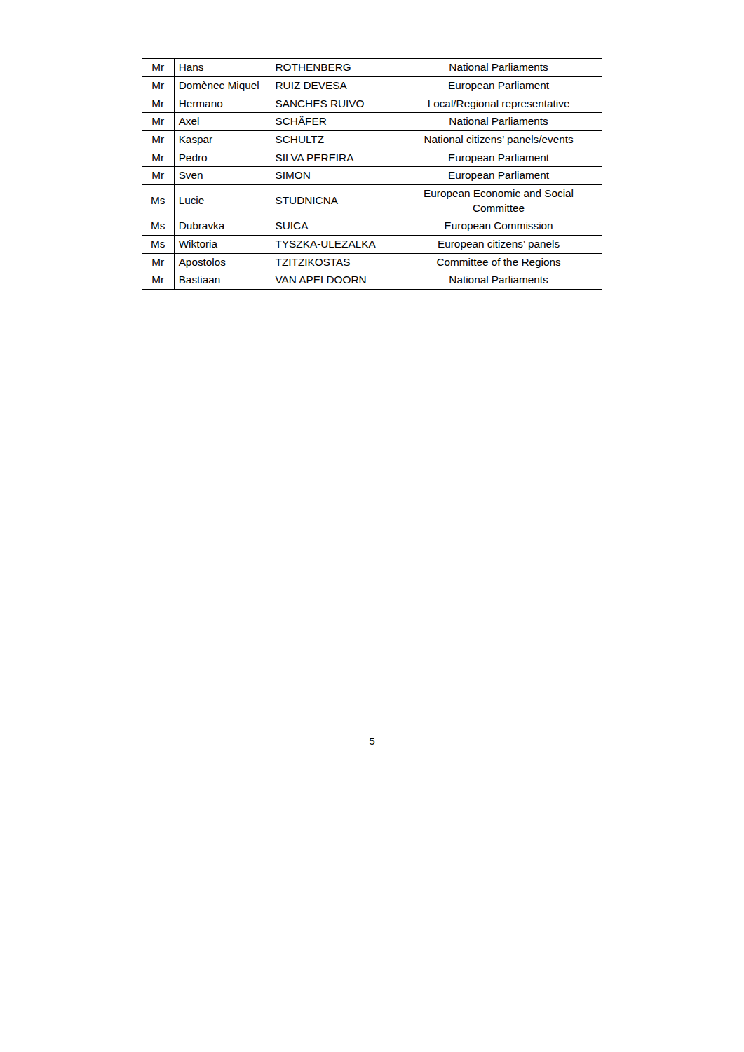| Mr | Hans | ROTHENBERG | National Parliaments |
| Mr | Domènec Miquel | RUIZ DEVESA | European Parliament |
| Mr | Hermano | SANCHES RUIVO | Local/Regional representative |
| Mr | Axel | SCHÄFER | National Parliaments |
| Mr | Kaspar | SCHULTZ | National citizens’ panels/events |
| Mr | Pedro | SILVA PEREIRA | European Parliament |
| Mr | Sven | SIMON | European Parliament |
| Ms | Lucie | STUDNICNA | European Economic and Social Committee |
| Ms | Dubravka | SUICA | European Commission |
| Ms | Wiktoria | TYSZKA-ULEZALKA | European citizens’ panels |
| Mr | Apostolos | TZITZIKOSTAS | Committee of the Regions |
| Mr | Bastiaan | VAN APELDOORN | National Parliaments |
5